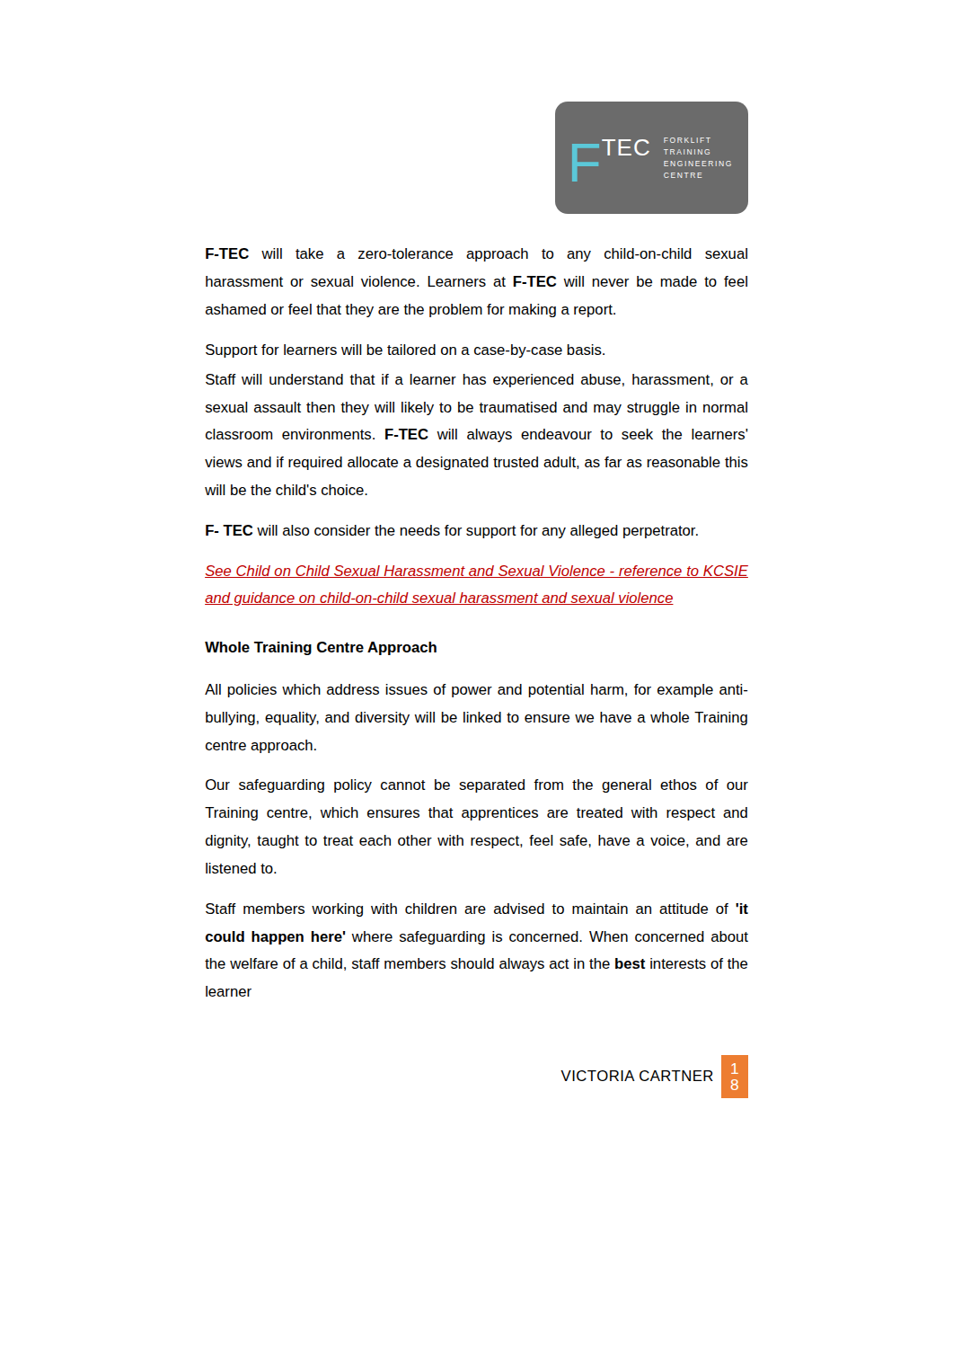FTEC
FORKLIFT
TRAINING
ENGINEERING
CENTRE
F-TEC will take a zero-tolerance approach to any child-on-child sexual harassment or sexual violence. Learners at F-TEC will never be made to feel ashamed or feel that they are the problem for making a report.
Support for learners will be tailored on a case-by-case basis.
Staff will understand that if a learner has experienced abuse, harassment, or a sexual assault then they will likely to be traumatised and may struggle in normal classroom environments. F-TEC will always endeavour to seek the learners' views and if required allocate a designated trusted adult, as far as reasonable this will be the child's choice.
F- TEC will also consider the needs for support for any alleged perpetrator.
See Child on Child Sexual Harassment and Sexual Violence - reference to KCSIE and guidance on child-on-child sexual harassment and sexual violence
Whole Training Centre Approach
All policies which address issues of power and potential harm, for example anti-bullying, equality, and diversity will be linked to ensure we have a whole Training centre approach.
Our safeguarding policy cannot be separated from the general ethos of our Training centre, which ensures that apprentices are treated with respect and dignity, taught to treat each other with respect, feel safe, have a voice, and are listened to.
Staff members working with children are advised to maintain an attitude of 'it could happen here' where safeguarding is concerned. When concerned about the welfare of a child, staff members should always act in the best interests of the learner
VICTORIA CARTNER
1 8